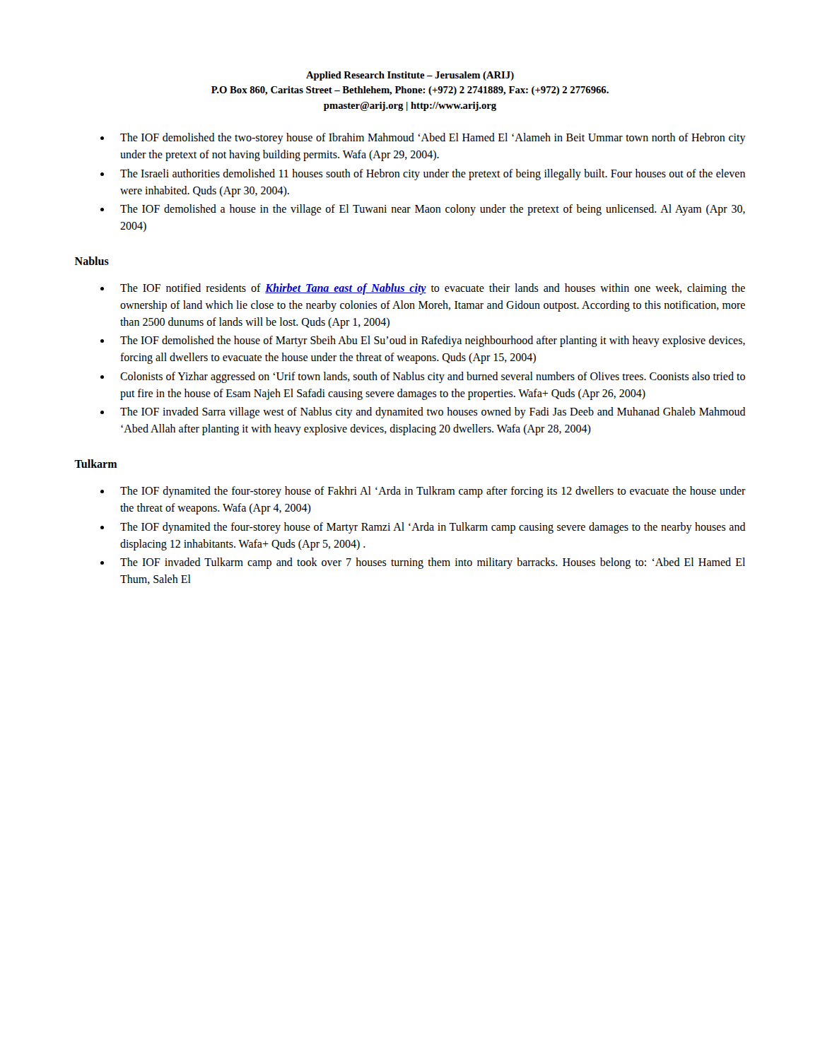Applied Research Institute – Jerusalem (ARIJ)
P.O Box 860, Caritas Street – Bethlehem, Phone: (+972) 2 2741889, Fax: (+972) 2 2776966.
pmaster@arij.org | http://www.arij.org
The IOF demolished the two-storey house of Ibrahim Mahmoud ‘Abed El Hamed El ‘Alameh in Beit Ummar town north of Hebron city under the pretext of not having building permits. Wafa (Apr 29, 2004).
The Israeli authorities demolished 11 houses south of Hebron city under the pretext of being illegally built. Four houses out of the eleven were inhabited. Quds (Apr 30, 2004).
The IOF demolished a house in the village of El Tuwani near Maon colony under the pretext of being unlicensed. Al Ayam (Apr 30, 2004)
Nablus
The IOF notified residents of Khirbet Tana east of Nablus city to evacuate their lands and houses within one week, claiming the ownership of land which lie close to the nearby colonies of Alon Moreh, Itamar and Gidoun outpost. According to this notification, more than 2500 dunums of lands will be lost. Quds (Apr 1, 2004)
The IOF demolished the house of Martyr Sbeih Abu El Su’oud in Rafediya neighbourhood after planting it with heavy explosive devices, forcing all dwellers to evacuate the house under the threat of weapons. Quds (Apr 15, 2004)
Colonists of Yizhar aggressed on ‘Urif town lands, south of Nablus city and burned several numbers of Olives trees. Coonists also tried to put fire in the house of Esam Najeh El Safadi causing severe damages to the properties. Wafa+ Quds (Apr 26, 2004)
The IOF invaded Sarra village west of Nablus city and dynamited two houses owned by Fadi Jas Deeb and Muhanad Ghaleb Mahmoud ‘Abed Allah after planting it with heavy explosive devices, displacing 20 dwellers. Wafa (Apr 28, 2004)
Tulkarm
The IOF dynamited the four-storey house of Fakhri Al ‘Arda in Tulkram camp after forcing its 12 dwellers to evacuate the house under the threat of weapons. Wafa (Apr 4, 2004)
The IOF dynamited the four-storey house of Martyr Ramzi Al ‘Arda in Tulkarm camp causing severe damages to the nearby houses and displacing 12 inhabitants. Wafa+ Quds (Apr 5, 2004) .
The IOF invaded Tulkarm camp and took over 7 houses turning them into military barracks. Houses belong to: ‘Abed El Hamed El Thum, Saleh El